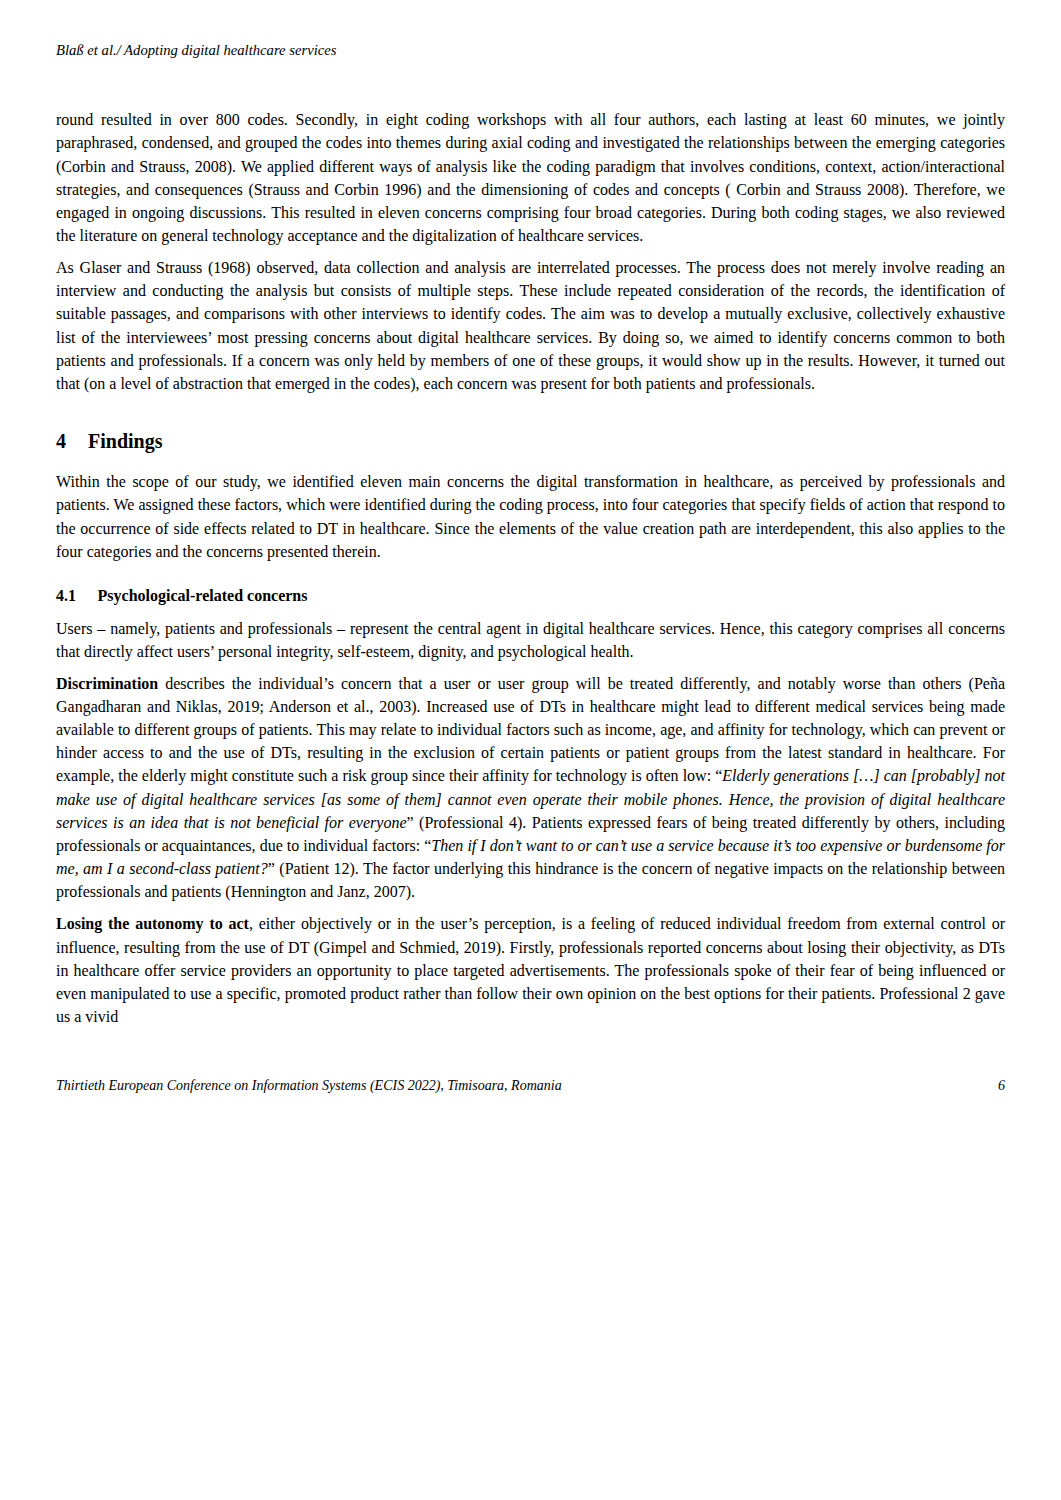Blaß et al./ Adopting digital healthcare services
round resulted in over 800 codes. Secondly, in eight coding workshops with all four authors, each lasting at least 60 minutes, we jointly paraphrased, condensed, and grouped the codes into themes during axial coding and investigated the relationships between the emerging categories (Corbin and Strauss, 2008). We applied different ways of analysis like the coding paradigm that involves conditions, context, action/interactional strategies, and consequences (Strauss and Corbin 1996) and the dimensioning of codes and concepts ( Corbin and Strauss 2008). Therefore, we engaged in ongoing discussions. This resulted in eleven concerns comprising four broad categories. During both coding stages, we also reviewed the literature on general technology acceptance and the digitalization of healthcare services.
As Glaser and Strauss (1968) observed, data collection and analysis are interrelated processes. The process does not merely involve reading an interview and conducting the analysis but consists of multiple steps. These include repeated consideration of the records, the identification of suitable passages, and comparisons with other interviews to identify codes. The aim was to develop a mutually exclusive, collectively exhaustive list of the interviewees’ most pressing concerns about digital healthcare services. By doing so, we aimed to identify concerns common to both patients and professionals. If a concern was only held by members of one of these groups, it would show up in the results. However, it turned out that (on a level of abstraction that emerged in the codes), each concern was present for both patients and professionals.
4 Findings
Within the scope of our study, we identified eleven main concerns the digital transformation in healthcare, as perceived by professionals and patients. We assigned these factors, which were identified during the coding process, into four categories that specify fields of action that respond to the occurrence of side effects related to DT in healthcare. Since the elements of the value creation path are interdependent, this also applies to the four categories and the concerns presented therein.
4.1 Psychological-related concerns
Users – namely, patients and professionals – represent the central agent in digital healthcare services. Hence, this category comprises all concerns that directly affect users’ personal integrity, self-esteem, dignity, and psychological health.
Discrimination describes the individual’s concern that a user or user group will be treated differently, and notably worse than others (Peña Gangadharan and Niklas, 2019; Anderson et al., 2003). Increased use of DTs in healthcare might lead to different medical services being made available to different groups of patients. This may relate to individual factors such as income, age, and affinity for technology, which can prevent or hinder access to and the use of DTs, resulting in the exclusion of certain patients or patient groups from the latest standard in healthcare. For example, the elderly might constitute such a risk group since their affinity for technology is often low: “Elderly generations […] can [probably] not make use of digital healthcare services [as some of them] cannot even operate their mobile phones. Hence, the provision of digital healthcare services is an idea that is not beneficial for everyone” (Professional 4). Patients expressed fears of being treated differently by others, including professionals or acquaintances, due to individual factors: “Then if I don’t want to or can’t use a service because it’s too expensive or burdensome for me, am I a second-class patient?” (Patient 12). The factor underlying this hindrance is the concern of negative impacts on the relationship between professionals and patients (Hennington and Janz, 2007).
Losing the autonomy to act, either objectively or in the user’s perception, is a feeling of reduced individual freedom from external control or influence, resulting from the use of DT (Gimpel and Schmied, 2019). Firstly, professionals reported concerns about losing their objectivity, as DTs in healthcare offer service providers an opportunity to place targeted advertisements. The professionals spoke of their fear of being influenced or even manipulated to use a specific, promoted product rather than follow their own opinion on the best options for their patients. Professional 2 gave us a vivid
Thirtieth European Conference on Information Systems (ECIS 2022), Timisoara, Romania 6